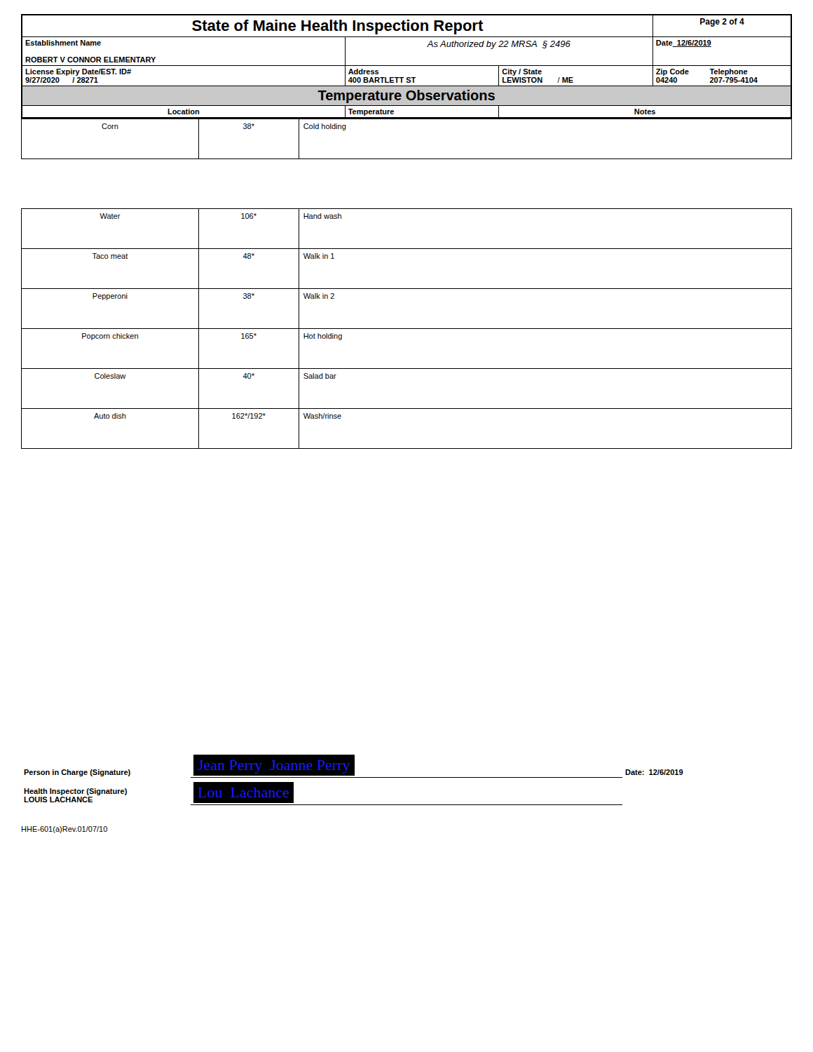| State of Maine Health Inspection Report | Page 2 of 4 |
| Establishment Name ROBERT V CONNOR ELEMENTARY | As Authorized by 22 MRSA § 2496 | Date 12/6/2019 |
| License Expiry Date/EST. ID# 9/27/2020 / 28271 | Address 400 BARTLETT ST | City / State LEWISTON / ME | / Zip Code 04240 / Telephone 207-795-4104 / |
| Temperature Observations |
| Location | Temperature | Notes |
| Corn | 38* | Cold holding |
| Water | 106* | Hand wash |
| Taco meat | 48* | Walk in 1 |
| Pepperoni | 38* | Walk in 2 |
| Popcorn chicken | 165* | Hot holding |
| Coleslaw | 40* | Salad bar |
| Auto dish | 162*/192* | Wash/rinse |
| Person in Charge (Signature) | Jean Perry Joanne Perry | Date: 12/6/2019 |
| Health Inspector (Signature) LOUIS LACHANCE | Lou Lachance | |
HHE-601(a)Rev.01/07/10